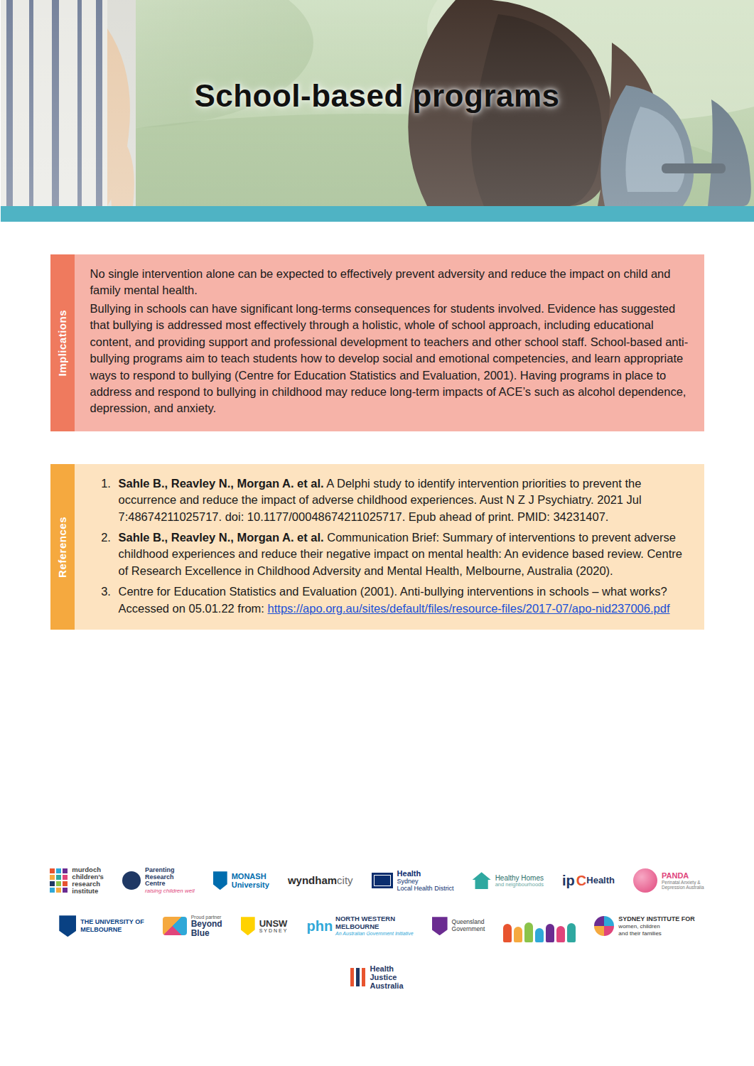School-based programs
Implications
No single intervention alone can be expected to effectively prevent adversity and reduce the impact on child and family mental health.
Bullying in schools can have significant long-terms consequences for students involved. Evidence has suggested that bullying is addressed most effectively through a holistic, whole of school approach, including educational content, and providing support and professional development to teachers and other school staff. School-based anti-bullying programs aim to teach students how to develop social and emotional competencies, and learn appropriate ways to respond to bullying (Centre for Education Statistics and Evaluation, 2001). Having programs in place to address and respond to bullying in childhood may reduce long-term impacts of ACE’s such as alcohol dependence, depression, and anxiety.
References
Sahle B., Reavley N., Morgan A. et al. A Delphi study to identify intervention priorities to prevent the occurrence and reduce the impact of adverse childhood experiences. Aust N Z J Psychiatry. 2021 Jul 7:48674211025717. doi: 10.1177/00048674211025717. Epub ahead of print. PMID: 34231407.
Sahle B., Reavley N., Morgan A. et al. Communication Brief: Summary of interventions to prevent adverse childhood experiences and reduce their negative impact on mental health: An evidence based review. Centre of Research Excellence in Childhood Adversity and Mental Health, Melbourne, Australia (2020).
Centre for Education Statistics and Evaluation (2001). Anti-bullying interventions in schools – what works? Accessed on 05.01.22 from: https://apo.org.au/sites/default/files/resource-files/2017-07/apo-nid237006.pdf
murdochchildren’s research institute
Parenting
Research
Centre
raising children well
MONASH
University
wyndhamcity
Health
Sydney
Local Health District
Healthy Homesand neighbourhoods
ip CHealth
PANDAPerinatal Anxiety &
Depression Australia
THE UNIVERSITY OF
MELBOURNE
Proud partner Beyond
Blue
UNSWSYDNEY
phn NORTH WESTERN
MELBOURNE An Australian Government Initiative
Queensland
Government
SYDNEY INSTITUTE FORwomen, children
and their families
Health
Justice
Australia